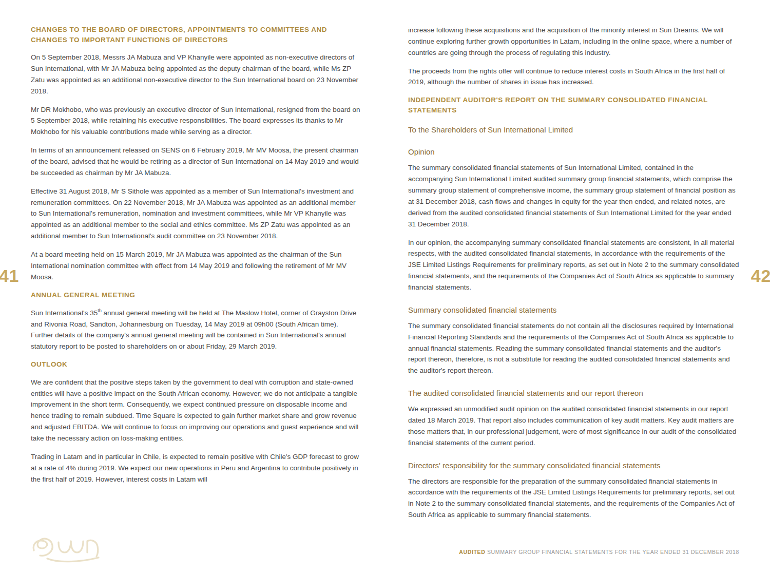41
42
Changes to the board of directors, appointments to committees and changes to important functions of directors
On 5 September 2018, Messrs JA Mabuza and VP Khanyile were appointed as non-executive directors of Sun International, with Mr JA Mabuza being appointed as the deputy chairman of the board, while Ms ZP Zatu was appointed as an additional non-executive director to the Sun International board on 23 November 2018.
Mr DR Mokhobo, who was previously an executive director of Sun International, resigned from the board on 5 September 2018, while retaining his executive responsibilities. The board expresses its thanks to Mr Mokhobo for his valuable contributions made while serving as a director.
In terms of an announcement released on SENS on 6 February 2019, Mr MV Moosa, the present chairman of the board, advised that he would be retiring as a director of Sun International on 14 May 2019 and would be succeeded as chairman by Mr JA Mabuza.
Effective 31 August 2018, Mr S Sithole was appointed as a member of Sun International's investment and remuneration committees. On 22 November 2018, Mr JA Mabuza was appointed as an additional member to Sun International's remuneration, nomination and investment committees, while Mr VP Khanyile was appointed as an additional member to the social and ethics committee. Ms ZP Zatu was appointed as an additional member to Sun International's audit committee on 23 November 2018.
At a board meeting held on 15 March 2019, Mr JA Mabuza was appointed as the chairman of the Sun International nomination committee with effect from 14 May 2019 and following the retirement of Mr MV Moosa.
Annual general meeting
Sun International's 35th annual general meeting will be held at The Maslow Hotel, corner of Grayston Drive and Rivonia Road, Sandton, Johannesburg on Tuesday, 14 May 2019 at 09h00 (South African time). Further details of the company's annual general meeting will be contained in Sun International's annual statutory report to be posted to shareholders on or about Friday, 29 March 2019.
Outlook
We are confident that the positive steps taken by the government to deal with corruption and state-owned entities will have a positive impact on the South African economy. However; we do not anticipate a tangible improvement in the short term. Consequently, we expect continued pressure on disposable income and hence trading to remain subdued. Time Square is expected to gain further market share and grow revenue and adjusted EBITDA. We will continue to focus on improving our operations and guest experience and will take the necessary action on loss-making entities.
Trading in Latam and in particular in Chile, is expected to remain positive with Chile's GDP forecast to grow at a rate of 4% during 2019. We expect our new operations in Peru and Argentina to contribute positively in the first half of 2019. However, interest costs in Latam will
increase following these acquisitions and the acquisition of the minority interest in Sun Dreams. We will continue exploring further growth opportunities in Latam, including in the online space, where a number of countries are going through the process of regulating this industry.
The proceeds from the rights offer will continue to reduce interest costs in South Africa in the first half of 2019, although the number of shares in issue has increased.
Independent auditor's report on the summary consolidated financial statements
To the Shareholders of Sun International Limited
Opinion
The summary consolidated financial statements of Sun International Limited, contained in the accompanying Sun International Limited audited summary group financial statements, which comprise the summary group statement of comprehensive income, the summary group statement of financial position as at 31 December 2018, cash flows and changes in equity for the year then ended, and related notes, are derived from the audited consolidated financial statements of Sun International Limited for the year ended 31 December 2018.
In our opinion, the accompanying summary consolidated financial statements are consistent, in all material respects, with the audited consolidated financial statements, in accordance with the requirements of the JSE Limited Listings Requirements for preliminary reports, as set out in Note 2 to the summary consolidated financial statements, and the requirements of the Companies Act of South Africa as applicable to summary financial statements.
Summary consolidated financial statements
The summary consolidated financial statements do not contain all the disclosures required by International Financial Reporting Standards and the requirements of the Companies Act of South Africa as applicable to annual financial statements. Reading the summary consolidated financial statements and the auditor's report thereon, therefore, is not a substitute for reading the audited consolidated financial statements and the auditor's report thereon.
The audited consolidated financial statements and our report thereon
We expressed an unmodified audit opinion on the audited consolidated financial statements in our report dated 18 March 2019. That report also includes communication of key audit matters. Key audit matters are those matters that, in our professional judgement, were of most significance in our audit of the consolidated financial statements of the current period.
Directors' responsibility for the summary consolidated financial statements
The directors are responsible for the preparation of the summary consolidated financial statements in accordance with the requirements of the JSE Limited Listings Requirements for preliminary reports, set out in Note 2 to the summary consolidated financial statements, and the requirements of the Companies Act of South Africa as applicable to summary financial statements.
Audited Summary group financial statements for the year ended 31 December 2018